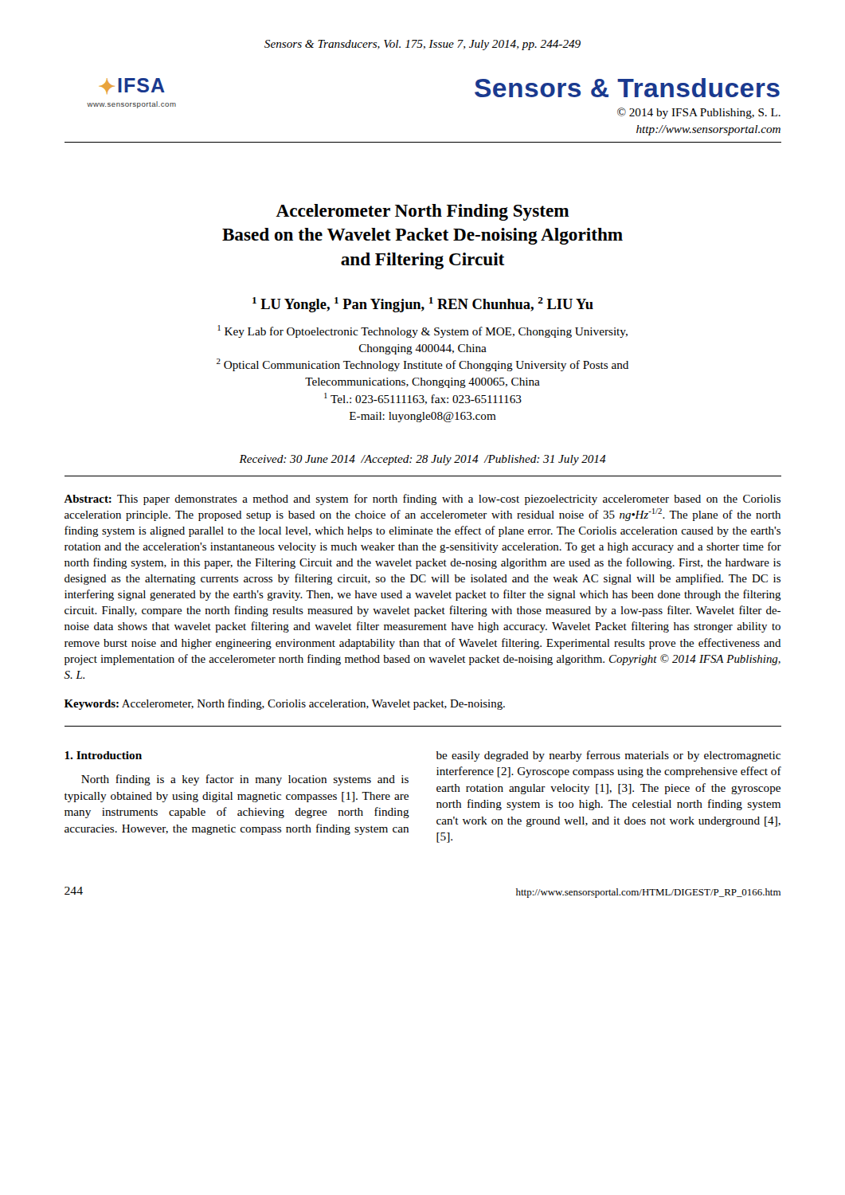Sensors & Transducers, Vol. 175, Issue 7, July 2014, pp. 244-249
✦IFSA www.sensorsportal.com
Sensors & Transducers
© 2014 by IFSA Publishing, S. L.
http://www.sensorsportal.com
Accelerometer North Finding System
Based on the Wavelet Packet De-noising Algorithm
and Filtering Circuit
1 LU Yongle, 1 Pan Yingjun, 1 REN Chunhua, 2 LIU Yu
1 Key Lab for Optoelectronic Technology & System of MOE, Chongqing University,
Chongqing 400044, China
2 Optical Communication Technology Institute of Chongqing University of Posts and
Telecommunications, Chongqing 400065, China
1 Tel.: 023-65111163, fax: 023-65111163
E-mail: luyongle08@163.com
Received: 30 June 2014 /Accepted: 28 July 2014 /Published: 31 July 2014
Abstract: This paper demonstrates a method and system for north finding with a low-cost piezoelectricity accelerometer based on the Coriolis acceleration principle. The proposed setup is based on the choice of an accelerometer with residual noise of 35 ng•Hz-1/2. The plane of the north finding system is aligned parallel to the local level, which helps to eliminate the effect of plane error. The Coriolis acceleration caused by the earth's rotation and the acceleration's instantaneous velocity is much weaker than the g-sensitivity acceleration. To get a high accuracy and a shorter time for north finding system, in this paper, the Filtering Circuit and the wavelet packet de-nosing algorithm are used as the following. First, the hardware is designed as the alternating currents across by filtering circuit, so the DC will be isolated and the weak AC signal will be amplified. The DC is interfering signal generated by the earth's gravity. Then, we have used a wavelet packet to filter the signal which has been done through the filtering circuit. Finally, compare the north finding results measured by wavelet packet filtering with those measured by a low-pass filter. Wavelet filter de-noise data shows that wavelet packet filtering and wavelet filter measurement have high accuracy. Wavelet Packet filtering has stronger ability to remove burst noise and higher engineering environment adaptability than that of Wavelet filtering. Experimental results prove the effectiveness and project implementation of the accelerometer north finding method based on wavelet packet de-noising algorithm. Copyright © 2014 IFSA Publishing, S. L.
Keywords: Accelerometer, North finding, Coriolis acceleration, Wavelet packet, De-noising.
1. Introduction
North finding is a key factor in many location systems and is typically obtained by using digital magnetic compasses [1]. There are many instruments capable of achieving degree north finding accuracies. However, the magnetic compass north finding system can be easily degraded by nearby ferrous materials or by electromagnetic interference [2]. Gyroscope compass using the comprehensive effect of earth rotation angular velocity [1], [3]. The piece of the gyroscope north finding system is too high. The celestial north finding system can't work on the ground well, and it does not work underground [4], [5].
244 http://www.sensorsportal.com/HTML/DIGEST/P_RP_0166.htm